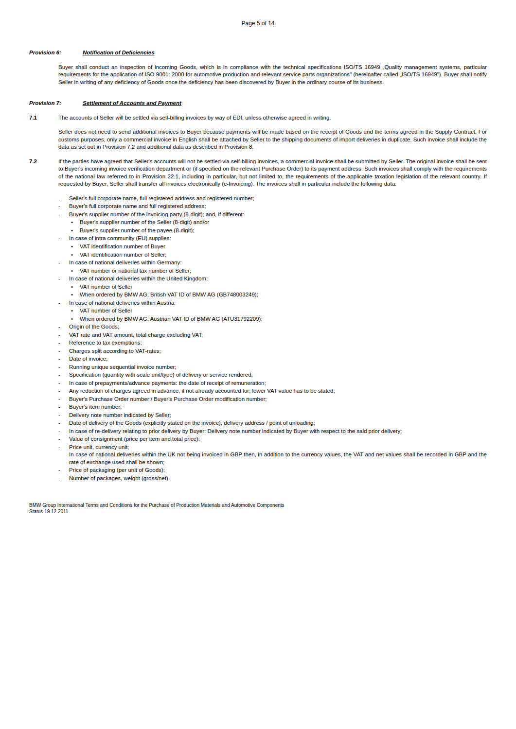Page 5 of 14
Provision 6: Notification of Deficiencies
Buyer shall conduct an inspection of incoming Goods, which is in compliance with the technical specifications ISO/TS 16949 „Quality management systems, particular requirements for the application of ISO 9001: 2000 for automotive production and relevant service parts organizations" (hereinafter called „ISO/TS 16949"). Buyer shall notify Seller in writing of any deficiency of Goods once the deficiency has been discovered by Buyer in the ordinary course of its business.
Provision 7: Settlement of Accounts and Payment
7.1
The accounts of Seller will be settled via self-billing invoices by way of EDI, unless otherwise agreed in writing.
Seller does not need to send additional invoices to Buyer because payments will be made based on the receipt of Goods and the terms agreed in the Supply Contract. For customs purposes, only a commercial invoice in English shall be attached by Seller to the shipping documents of import deliveries in duplicate. Such invoice shall include the data as set out in Provision 7.2 and additional data as described in Provision 8.
7.2
If the parties have agreed that Seller's accounts will not be settled via self-billing invoices, a commercial invoice shall be submitted by Seller. The original invoice shall be sent to Buyer's incoming invoice verification department or (if specified on the relevant Purchase Order) to its payment address. Such invoices shall comply with the requirements of the national law referred to in Provision 22.1, including in particular, but not limited to, the requirements of the applicable taxation legislation of the relevant country. If requested by Buyer, Seller shall transfer all invoices electronically (e-Invoicing). The invoices shall in particular include the following data:
Seller's full corporate name, full registered address and registered number;
Buyer's full corporate name and full registered address;
Buyer's supplier number of the invoicing party (8-digit); and, if different:
Buyer's supplier number of the Seller (8-digit) and/or
Buyer's supplier number of the payee (8-digit);
In case of intra community (EU) supplies:
VAT identification number of Buyer
VAT identification number of Seller;
In case of national deliveries within Germany:
VAT number or national tax number of Seller;
In case of national deliveries within the United Kingdom:
VAT number of Seller
When ordered by BMW AG: British VAT ID of BMW AG (GB748003249);
In case of national deliveries within Austria:
VAT number of Seller
When ordered by BMW AG: Austrian VAT ID of BMW AG (ATU31792209);
Origin of the Goods;
VAT rate and VAT amount, total charge excluding VAT;
Reference to tax exemptions;
Charges split according to VAT-rates;
Date of invoice;
Running unique sequential invoice number;
Specification (quantity with scale unit/type) of delivery or service rendered;
In case of prepayments/advance payments: the date of receipt of remuneration;
Any reduction of charges agreed in advance, if not already accounted for; lower VAT value has to be stated;
Buyer's Purchase Order number / Buyer's Purchase Order modification number;
Buyer's item number;
Delivery note number indicated by Seller;
Date of delivery of the Goods (explicitly stated on the invoice), delivery address / point of unloading;
In case of re-delivery relating to prior delivery by Buyer: Delivery note number indicated by Buyer with respect to the said prior delivery;
Value of consignment (price per item and total price);
Price unit, currency unit;
In case of national deliveries within the UK not being invoiced in GBP then, in addition to the currency values, the VAT and net values shall be recorded in GBP and the rate of exchange used shall be shown;
Price of packaging (per unit of Goods);
Number of packages, weight (gross/net).
BMW Group International Terms and Conditions for the Purchase of Production Materials and Automotive Components
Status 19.12.2011